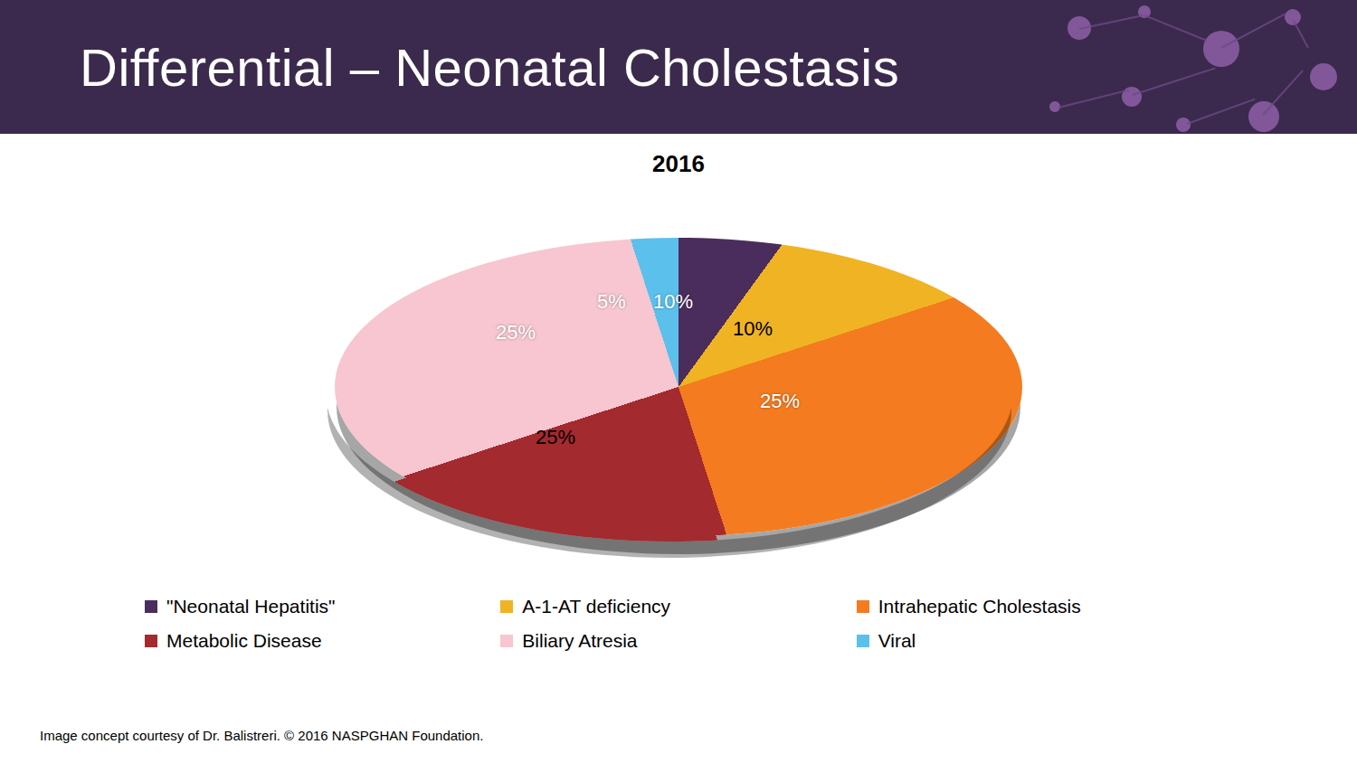Differential – Neonatal Cholestasis
2016
10% 10% 25% 25% 25% 5%
"Neonatal Hepatitis"
A-1-AT deficiency
Intrahepatic Cholestasis
Metabolic Disease
Biliary Atresia
Viral
Image concept courtesy of Dr. Balistreri. © 2016 NASPGHAN Foundation.